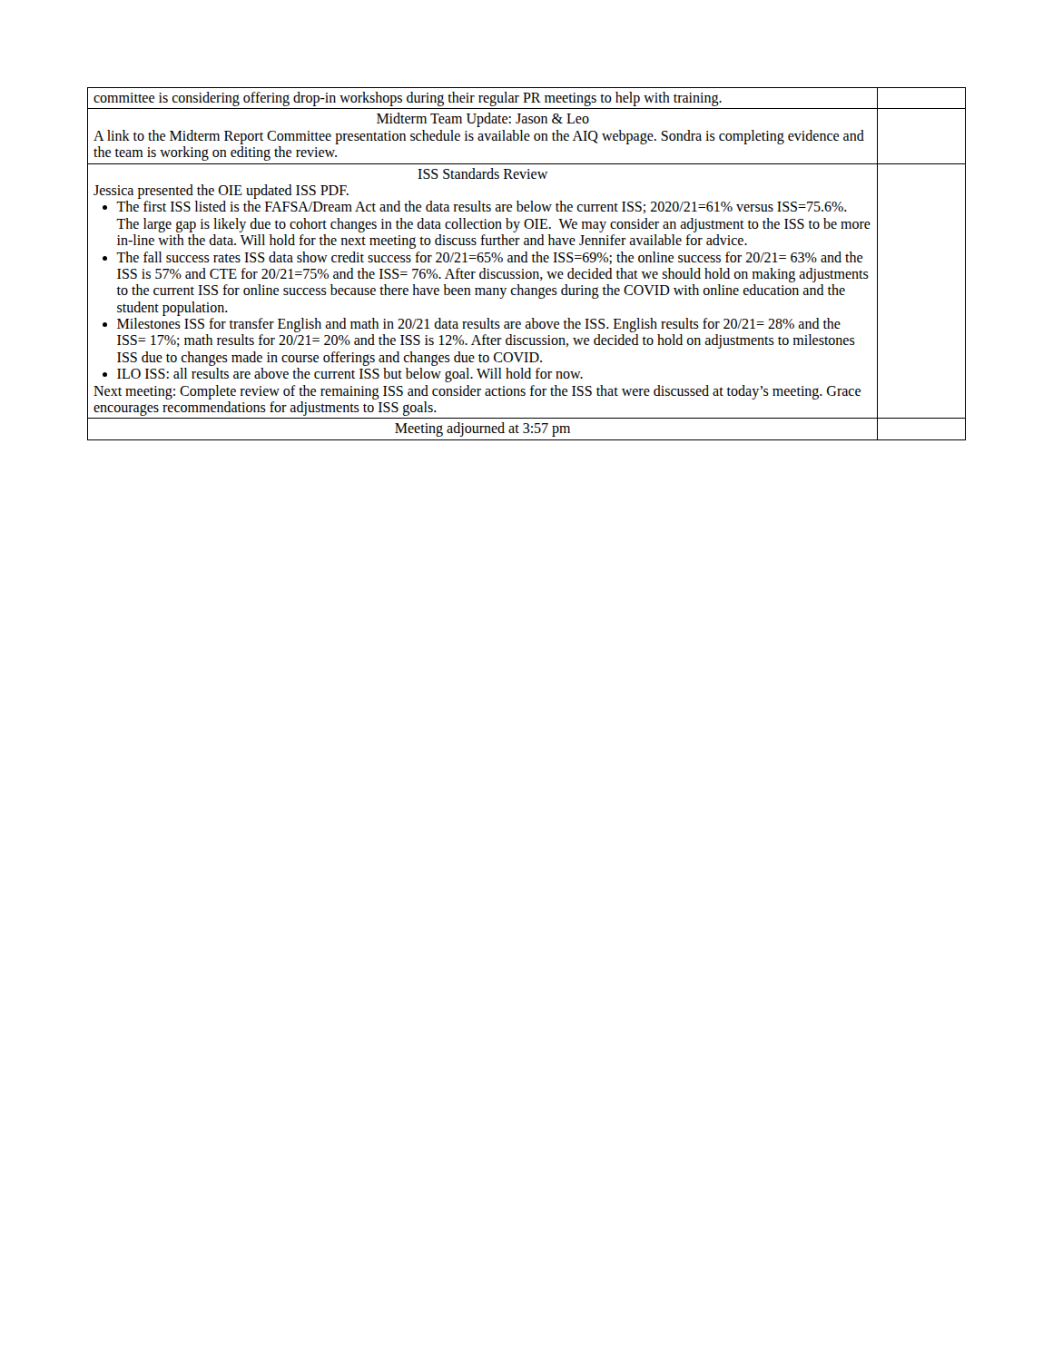| committee is considering offering drop-in workshops during their regular PR meetings to help with training. | |
| Midterm Team Update: Jason & Leo A link to the Midterm Report Committee presentation schedule is available on the AIQ webpage. Sondra is completing evidence and the team is working on editing the review. | |
| ISS Standards Review Jessica presented the OIE updated ISS PDF. The first ISS listed is the FAFSA/Dream Act and the data results are below the current ISS; 2020/21=61% versus ISS=75.6%. The large gap is likely due to cohort changes in the data collection by OIE. We may consider an adjustment to the ISS to be more in-line with the data. Will hold for the next meeting to discuss further and have Jennifer available for advice. The fall success rates ISS data show credit success for 20/21=65% and the ISS=69%; the online success for 20/21= 63% and the ISS is 57% and CTE for 20/21=75% and the ISS= 76%. After discussion, we decided that we should hold on making adjustments to the current ISS for online success because there have been many changes during the COVID with online education and the student population. Milestones ISS for transfer English and math in 20/21 data results are above the ISS. English results for 20/21= 28% and the ISS= 17%; math results for 20/21= 20% and the ISS is 12%. After discussion, we decided to hold on adjustments to milestones ISS due to changes made in course offerings and changes due to COVID. ILO ISS: all results are above the current ISS but below goal. Will hold for now. Next meeting: Complete review of the remaining ISS and consider actions for the ISS that were discussed at today’s meeting. Grace encourages recommendations for adjustments to ISS goals. | |
| Meeting adjourned at 3:57 pm | |